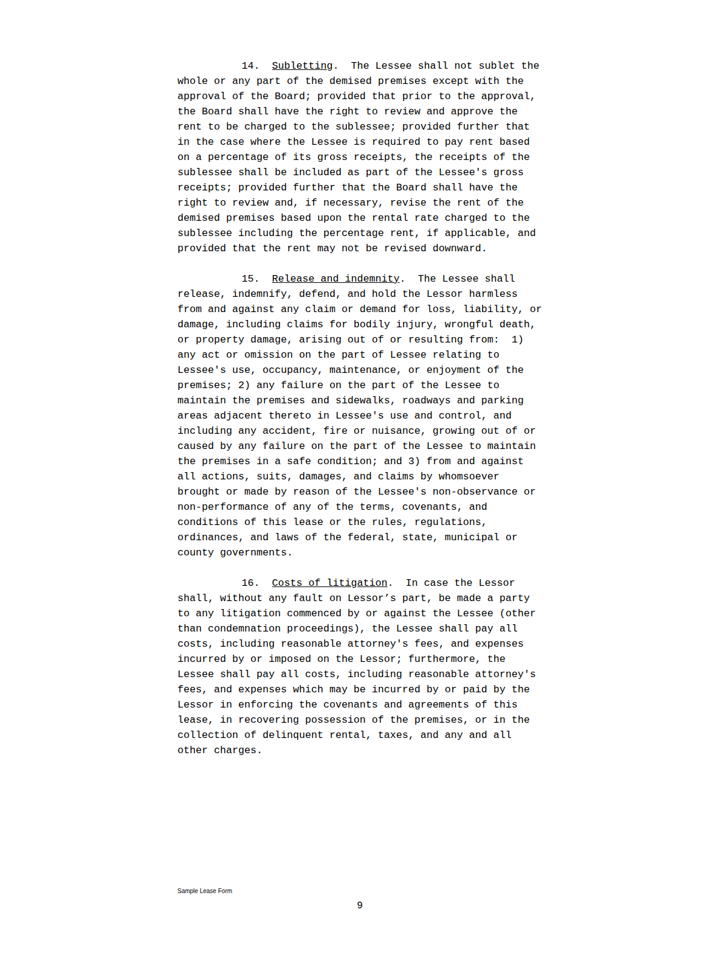14. Subletting. The Lessee shall not sublet the whole or any part of the demised premises except with the approval of the Board; provided that prior to the approval, the Board shall have the right to review and approve the rent to be charged to the sublessee; provided further that in the case where the Lessee is required to pay rent based on a percentage of its gross receipts, the receipts of the sublessee shall be included as part of the Lessee's gross receipts; provided further that the Board shall have the right to review and, if necessary, revise the rent of the demised premises based upon the rental rate charged to the sublessee including the percentage rent, if applicable, and provided that the rent may not be revised downward.
15. Release and indemnity. The Lessee shall release, indemnify, defend, and hold the Lessor harmless from and against any claim or demand for loss, liability, or damage, including claims for bodily injury, wrongful death, or property damage, arising out of or resulting from: 1) any act or omission on the part of Lessee relating to Lessee's use, occupancy, maintenance, or enjoyment of the premises; 2) any failure on the part of the Lessee to maintain the premises and sidewalks, roadways and parking areas adjacent thereto in Lessee's use and control, and including any accident, fire or nuisance, growing out of or caused by any failure on the part of the Lessee to maintain the premises in a safe condition; and 3) from and against all actions, suits, damages, and claims by whomsoever brought or made by reason of the Lessee's non-observance or non-performance of any of the terms, covenants, and conditions of this lease or the rules, regulations, ordinances, and laws of the federal, state, municipal or county governments.
16. Costs of litigation. In case the Lessor shall, without any fault on Lessor’s part, be made a party to any litigation commenced by or against the Lessee (other than condemnation proceedings), the Lessee shall pay all costs, including reasonable attorney's fees, and expenses incurred by or imposed on the Lessor; furthermore, the Lessee shall pay all costs, including reasonable attorney's fees, and expenses which may be incurred by or paid by the Lessor in enforcing the covenants and agreements of this lease, in recovering possession of the premises, or in the collection of delinquent rental, taxes, and any and all other charges.
Sample Lease Form
9